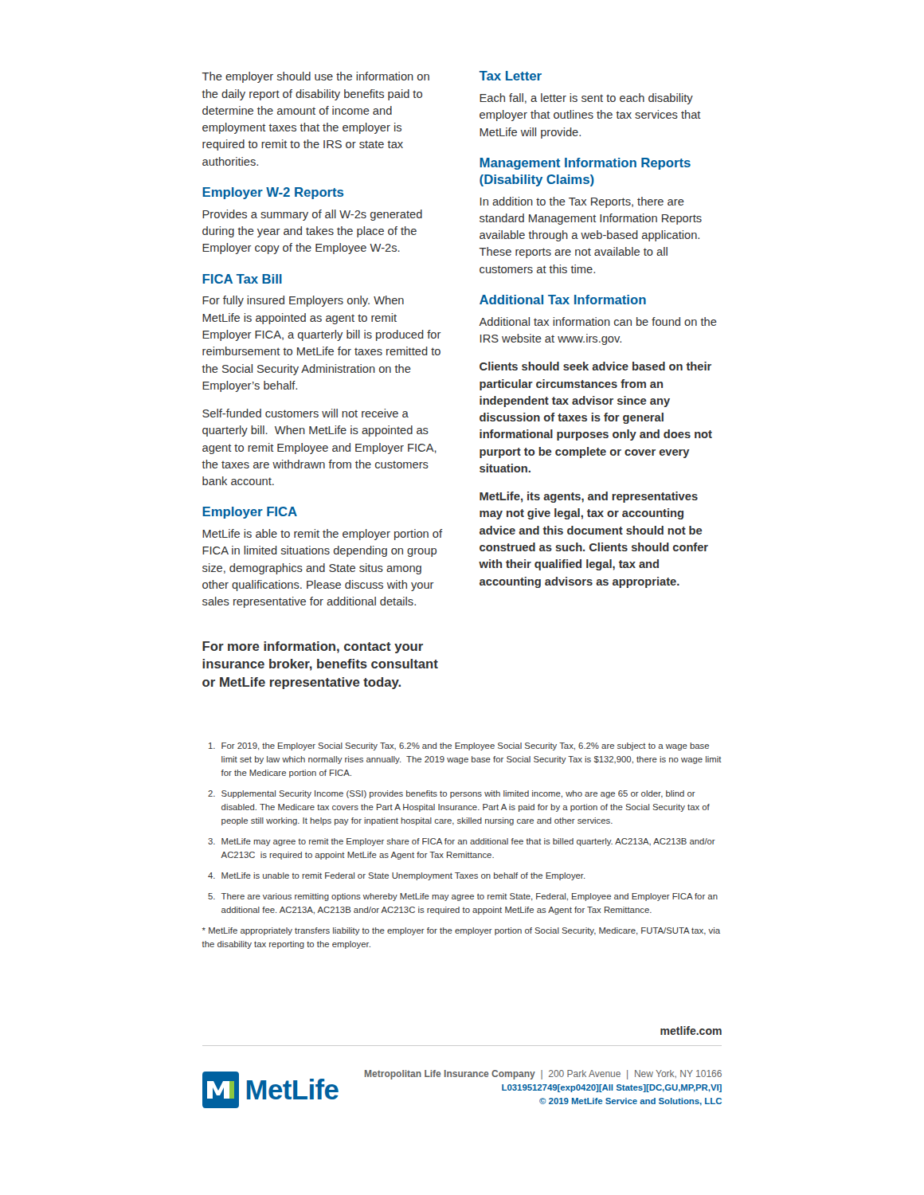The employer should use the information on the daily report of disability benefits paid to determine the amount of income and employment taxes that the employer is required to remit to the IRS or state tax authorities.
Employer W-2 Reports
Provides a summary of all W-2s generated during the year and takes the place of the Employer copy of the Employee W-2s.
FICA Tax Bill
For fully insured Employers only. When MetLife is appointed as agent to remit Employer FICA, a quarterly bill is produced for reimbursement to MetLife for taxes remitted to the Social Security Administration on the Employer’s behalf.
Self-funded customers will not receive a quarterly bill. When MetLife is appointed as agent to remit Employee and Employer FICA, the taxes are withdrawn from the customers bank account.
Employer FICA
MetLife is able to remit the employer portion of FICA in limited situations depending on group size, demographics and State situs among other qualifications. Please discuss with your sales representative for additional details.
For more information, contact your insurance broker, benefits consultant or MetLife representative today.
Tax Letter
Each fall, a letter is sent to each disability employer that outlines the tax services that MetLife will provide.
Management Information Reports
(Disability Claims)
In addition to the Tax Reports, there are standard Management Information Reports available through a web-based application. These reports are not available to all customers at this time.
Additional Tax Information
Additional tax information can be found on the IRS website at www.irs.gov.
Clients should seek advice based on their particular circumstances from an independent tax advisor since any discussion of taxes is for general informational purposes only and does not purport to be complete or cover every situation.
MetLife, its agents, and representatives may not give legal, tax or accounting advice and this document should not be construed as such. Clients should confer with their qualified legal, tax and accounting advisors as appropriate.
For 2019, the Employer Social Security Tax, 6.2% and the Employee Social Security Tax, 6.2% are subject to a wage base limit set by law which normally rises annually. The 2019 wage base for Social Security Tax is $132,900, there is no wage limit for the Medicare portion of FICA.
Supplemental Security Income (SSI) provides benefits to persons with limited income, who are age 65 or older, blind or disabled. The Medicare tax covers the Part A Hospital Insurance. Part A is paid for by a portion of the Social Security tax of people still working. It helps pay for inpatient hospital care, skilled nursing care and other services.
MetLife may agree to remit the Employer share of FICA for an additional fee that is billed quarterly. AC213A, AC213B and/or AC213C is required to appoint MetLife as Agent for Tax Remittance.
MetLife is unable to remit Federal or State Unemployment Taxes on behalf of the Employer.
There are various remitting options whereby MetLife may agree to remit State, Federal, Employee and Employer FICA for an additional fee. AC213A, AC213B and/or AC213C is required to appoint MetLife as Agent for Tax Remittance.
* MetLife appropriately transfers liability to the employer for the employer portion of Social Security, Medicare, FUTA/SUTA tax, via the disability tax reporting to the employer.
metlife.com
MetLife
Metropolitan Life Insurance Company | 200 Park Avenue | New York, NY 10166
L0319512749[exp0420][All States][DC,GU,MP,PR,VI]
© 2019 MetLife Service and Solutions, LLC